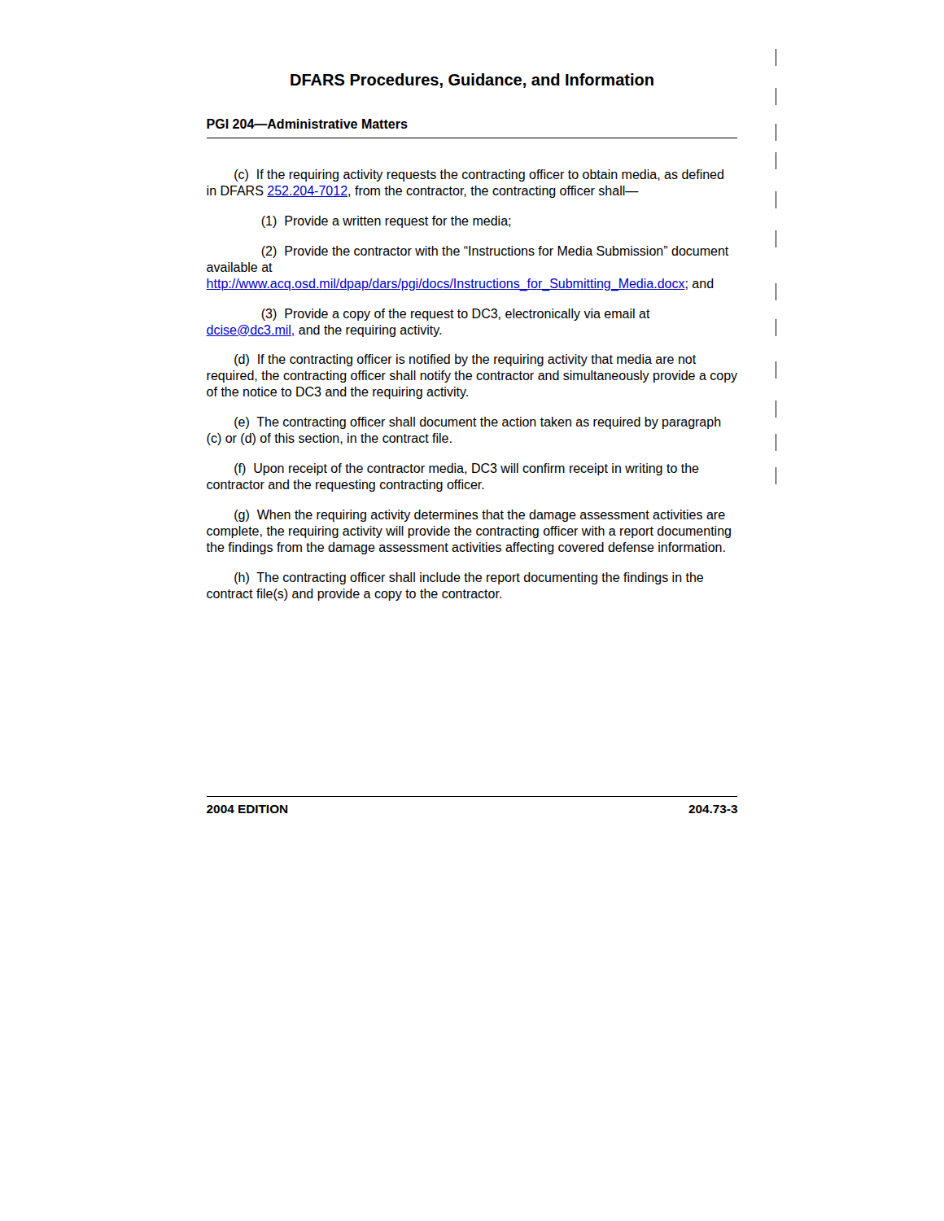DFARS Procedures, Guidance, and Information
PGI 204—Administrative Matters
(c) If the requiring activity requests the contracting officer to obtain media, as defined in DFARS 252.204-7012, from the contractor, the contracting officer shall—
(1) Provide a written request for the media;
(2) Provide the contractor with the “Instructions for Media Submission” document available at http://www.acq.osd.mil/dpap/dars/pgi/docs/Instructions_for_Submitting_Media.docx; and
(3) Provide a copy of the request to DC3, electronically via email at dcise@dc3.mil, and the requiring activity.
(d) If the contracting officer is notified by the requiring activity that media are not required, the contracting officer shall notify the contractor and simultaneously provide a copy of the notice to DC3 and the requiring activity.
(e) The contracting officer shall document the action taken as required by paragraph (c) or (d) of this section, in the contract file.
(f) Upon receipt of the contractor media, DC3 will confirm receipt in writing to the contractor and the requesting contracting officer.
(g) When the requiring activity determines that the damage assessment activities are complete, the requiring activity will provide the contracting officer with a report documenting the findings from the damage assessment activities affecting covered defense information.
(h) The contracting officer shall include the report documenting the findings in the contract file(s) and provide a copy to the contractor.
2004 EDITION 204.73-3